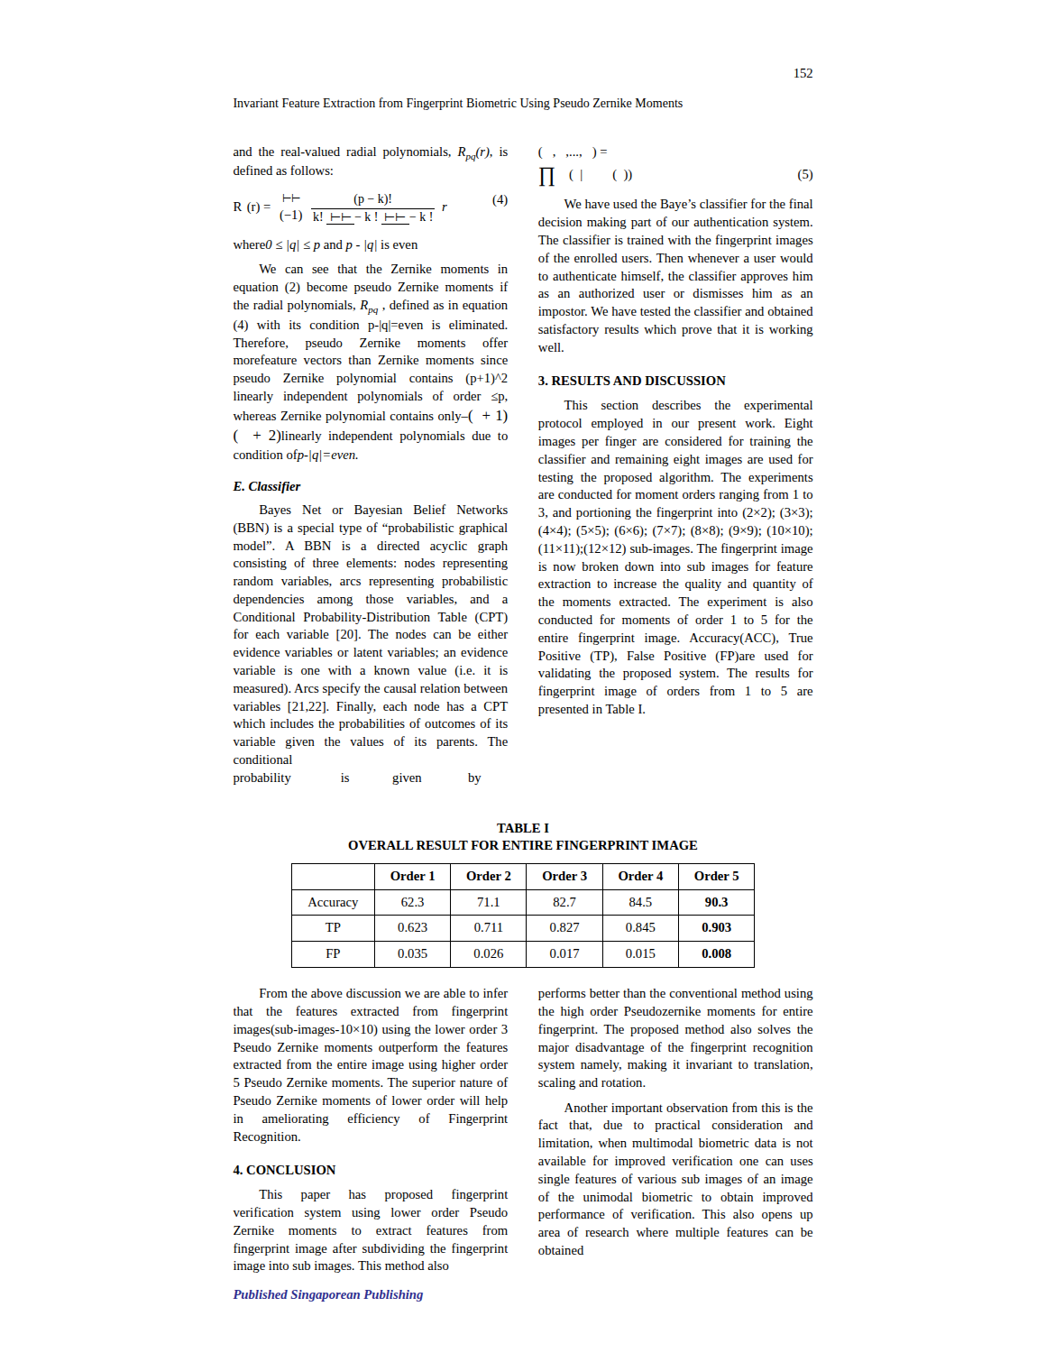152
Invariant Feature Extraction from Fingerprint Biometric Using Pseudo Zernike Moments
and the real-valued radial polynomials, Rpq(r), is defined as follows:
(4) R (r) = ⊢⊢ (−1) (p − k)! k! ⊢⊢ − k ! ⊢⊢ − k ! r
where0 ≤ |q| ≤ p and p - |q| is even
We can see that the Zernike moments in equation (2) become pseudo Zernike moments if the radial polynomials, Rpq , defined as in equation (4) with its condition p-|q|=even is eliminated. Therefore, pseudo Zernike moments offer morefeature vectors than Zernike moments since pseudo Zernike polynomial contains (p+1)^2 linearly independent polynomials of order ≤p, whereas Zernike polynomial contains only–( + 1)( + 2) linearly independent polynomials due to condition ofp-|q|=even.
E. Classifier
Bayes Net or Bayesian Belief Networks (BBN) is a special type of “probabilistic graphical model”. A BBN is a directed acyclic graph consisting of three elements: nodes representing random variables, arcs representing probabilistic dependencies among those variables, and a Conditional Probability-Distribution Table (CPT) for each variable [20]. The nodes can be either evidence variables or latent variables; an evidence variable is one with a known value (i.e. it is measured). Arcs specify the causal relation between variables [21,22]. Finally, each node has a CPT which includes the probabilities of outcomes of its variable given the values of its parents. The conditional probability is given by
( , ,..., ) =
∏ ( | ( )) (5)
We have used the Baye’s classifier for the final decision making part of our authentication system. The classifier is trained with the fingerprint images of the enrolled users. Then whenever a user would to authenticate himself, the classifier approves him as an authorized user or dismisses him as an impostor. We have tested the classifier and obtained satisfactory results which prove that it is working well.
3. RESULTS AND DISCUSSION
This section describes the experimental protocol employed in our present work. Eight images per finger are considered for training the classifier and remaining eight images are used for testing the proposed algorithm. The experiments are conducted for moment orders ranging from 1 to 3, and portioning the fingerprint into (2×2); (3×3); (4×4); (5×5); (6×6); (7×7); (8×8); (9×9); (10×10);(11×11);(12×12) sub-images. The fingerprint image is now broken down into sub images for feature extraction to increase the quality and quantity of the moments extracted. The experiment is also conducted for moments of order 1 to 5 for the entire fingerprint image. Accuracy(ACC), True Positive (TP), False Positive (FP)are used for validating the proposed system. The results for fingerprint image of orders from 1 to 5 are presented in Table I.
TABLE I
OVERALL RESULT FOR ENTIRE FINGERPRINT IMAGE
| | Order 1 | Order 2 | Order 3 | Order 4 | Order 5 |
| --- | --- | --- | --- | --- | --- |
| Accuracy | 62.3 | 71.1 | 82.7 | 84.5 | 90.3 |
| TP | 0.623 | 0.711 | 0.827 | 0.845 | 0.903 |
| FP | 0.035 | 0.026 | 0.017 | 0.015 | 0.008 |
From the above discussion we are able to infer that the features extracted from fingerprint images(sub-images-10×10) using the lower order 3 Pseudo Zernike moments outperform the features extracted from the entire image using higher order 5 Pseudo Zernike moments. The superior nature of Pseudo Zernike moments of lower order will help in ameliorating efficiency of Fingerprint Recognition.
4. CONCLUSION
This paper has proposed fingerprint verification system using lower order Pseudo Zernike moments to extract features from fingerprint image after subdividing the fingerprint image into sub images. This method also
performs better than the conventional method using the high order Pseudozernike moments for entire fingerprint. The proposed method also solves the major disadvantage of the fingerprint recognition system namely, making it invariant to translation, scaling and rotation.
Another important observation from this is the fact that, due to practical consideration and limitation, when multimodal biometric data is not available for improved verification one can uses single features of various sub images of an image of the unimodal biometric to obtain improved performance of verification. This also opens up area of research where multiple features can be obtained
Published Singaporean Publishing